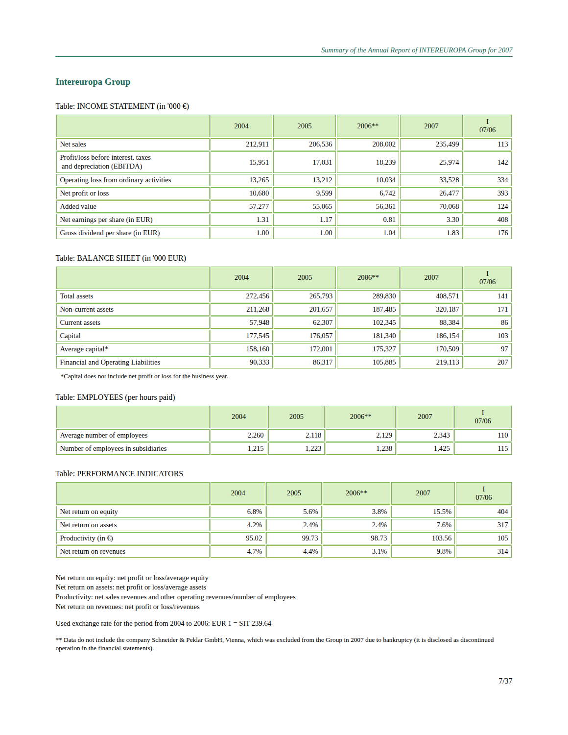Summary of the Annual Report of INTEREUROPA Group for 2007
Intereuropa Group
Table: INCOME STATEMENT (in '000 €)
| | 2004 | 2005 | 2006** | 2007 | I 07/06 |
| --- | --- | --- | --- | --- | --- |
| Net sales | 212,911 | 206,536 | 208,002 | 235,499 | 113 |
| Profit/loss before interest, taxes and depreciation (EBITDA) | 15,951 | 17,031 | 18,239 | 25,974 | 142 |
| Operating loss from ordinary activities | 13,265 | 13,212 | 10,034 | 33,528 | 334 |
| Net profit or loss | 10,680 | 9,599 | 6,742 | 26,477 | 393 |
| Added value | 57,277 | 55,065 | 56,361 | 70,068 | 124 |
| Net earnings per share (in EUR) | 1.31 | 1.17 | 0.81 | 3.30 | 408 |
| Gross dividend per share (in EUR) | 1.00 | 1.00 | 1.04 | 1.83 | 176 |
Table: BALANCE SHEET (in '000 EUR)
| | 2004 | 2005 | 2006** | 2007 | I 07/06 |
| --- | --- | --- | --- | --- | --- |
| Total assets | 272,456 | 265,793 | 289,830 | 408,571 | 141 |
| Non-current assets | 211,268 | 201,657 | 187,485 | 320,187 | 171 |
| Current assets | 57,948 | 62,307 | 102,345 | 88,384 | 86 |
| Capital | 177,545 | 176,057 | 181,340 | 186,154 | 103 |
| Average capital* | 158,160 | 172,001 | 175,327 | 170,509 | 97 |
| Financial and Operating Liabilities | 90,333 | 86,317 | 105,885 | 219,113 | 207 |
*Capital does not include net profit or loss for the business year.
Table: EMPLOYEES (per hours paid)
| | 2004 | 2005 | 2006** | 2007 | I 07/06 |
| --- | --- | --- | --- | --- | --- |
| Average number of employees | 2,260 | 2,118 | 2,129 | 2,343 | 110 |
| Number of employees in subsidiaries | 1,215 | 1,223 | 1,238 | 1,425 | 115 |
Table: PERFORMANCE INDICATORS
| | 2004 | 2005 | 2006** | 2007 | I 07/06 |
| --- | --- | --- | --- | --- | --- |
| Net return on equity | 6.8% | 5.6% | 3.8% | 15.5% | 404 |
| Net return on assets | 4.2% | 2.4% | 2.4% | 7.6% | 317 |
| Productivity (in €) | 95.02 | 99.73 | 98.73 | 103.56 | 105 |
| Net return on revenues | 4.7% | 4.4% | 3.1% | 9.8% | 314 |
Net return on equity: net profit or loss/average equity
Net return on assets: net profit or loss/average assets
Productivity: net sales revenues and other operating revenues/number of employees
Net return on revenues: net profit or loss/revenues
Used exchange rate for the period from 2004 to 2006: EUR 1 = SIT 239.64
** Data do not include the company Schneider & Peklar GmbH, Vienna, which was excluded from the Group in 2007 due to bankruptcy (it is disclosed as discontinued operation in the financial statements).
7/37